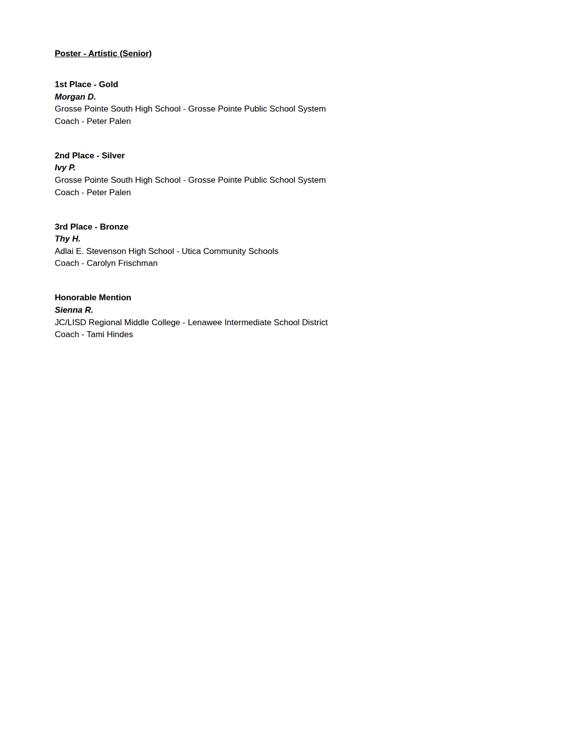Poster - Artistic (Senior)
1st Place - Gold
Morgan D.
Grosse Pointe South High School - Grosse Pointe Public School System
Coach - Peter Palen
2nd Place - Silver
Ivy P.
Grosse Pointe South High School - Grosse Pointe Public School System
Coach - Peter Palen
3rd Place - Bronze
Thy H.
Adlai E. Stevenson High School - Utica Community Schools
Coach - Carolyn Frischman
Honorable Mention
Sienna R.
JC/LISD Regional Middle College - Lenawee Intermediate School District
Coach - Tami Hindes